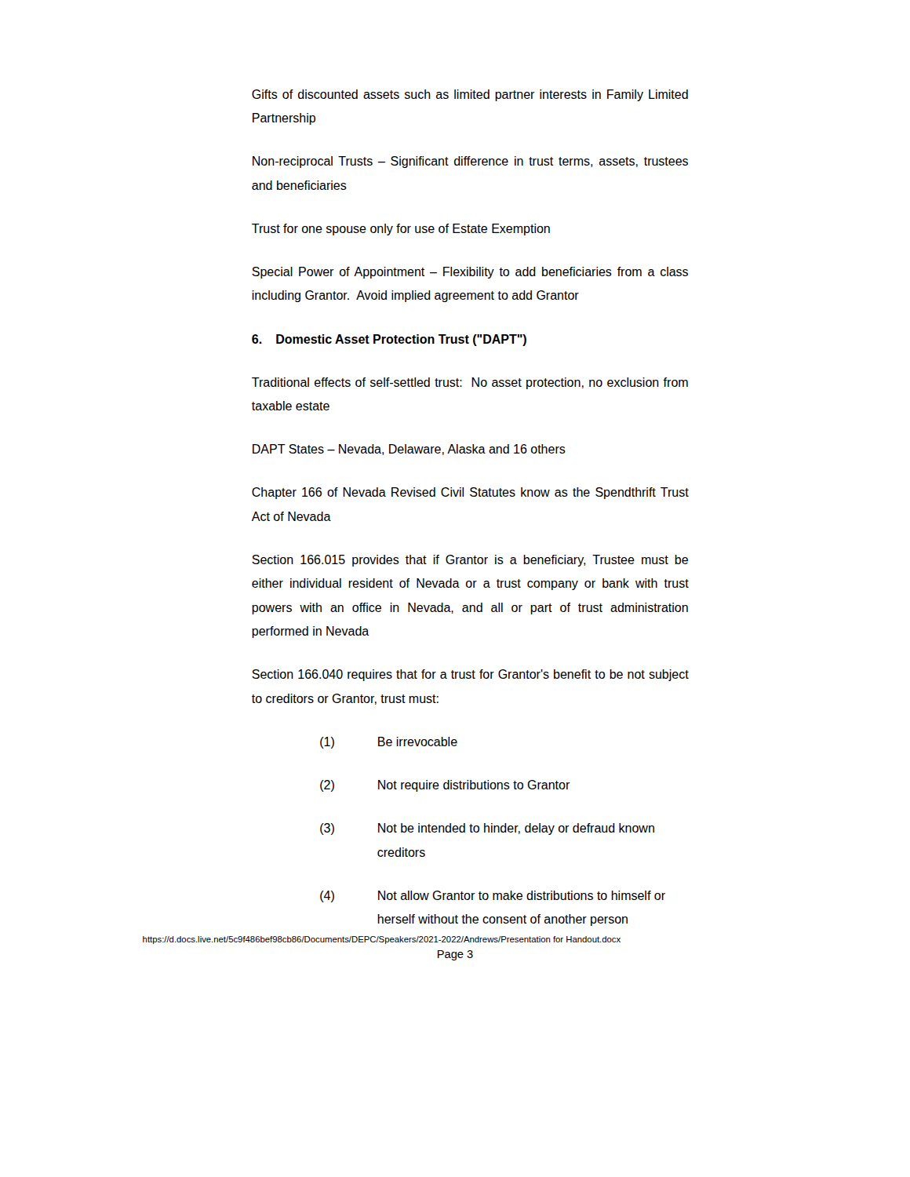Gifts of discounted assets such as limited partner interests in Family Limited Partnership
Non-reciprocal Trusts – Significant difference in trust terms, assets, trustees and beneficiaries
Trust for one spouse only for use of Estate Exemption
Special Power of Appointment – Flexibility to add beneficiaries from a class including Grantor. Avoid implied agreement to add Grantor
6. Domestic Asset Protection Trust ("DAPT")
Traditional effects of self-settled trust: No asset protection, no exclusion from taxable estate
DAPT States – Nevada, Delaware, Alaska and 16 others
Chapter 166 of Nevada Revised Civil Statutes know as the Spendthrift Trust Act of Nevada
Section 166.015 provides that if Grantor is a beneficiary, Trustee must be either individual resident of Nevada or a trust company or bank with trust powers with an office in Nevada, and all or part of trust administration performed in Nevada
Section 166.040 requires that for a trust for Grantor's benefit to be not subject to creditors or Grantor, trust must:
(1) Be irrevocable
(2) Not require distributions to Grantor
(3) Not be intended to hinder, delay or defraud known creditors
(4) Not allow Grantor to make distributions to himself or herself without the consent of another person
https://d.docs.live.net/5c9f486bef98cb86/Documents/DEPC/Speakers/2021-2022/Andrews/Presentation for Handout.docx Page 3